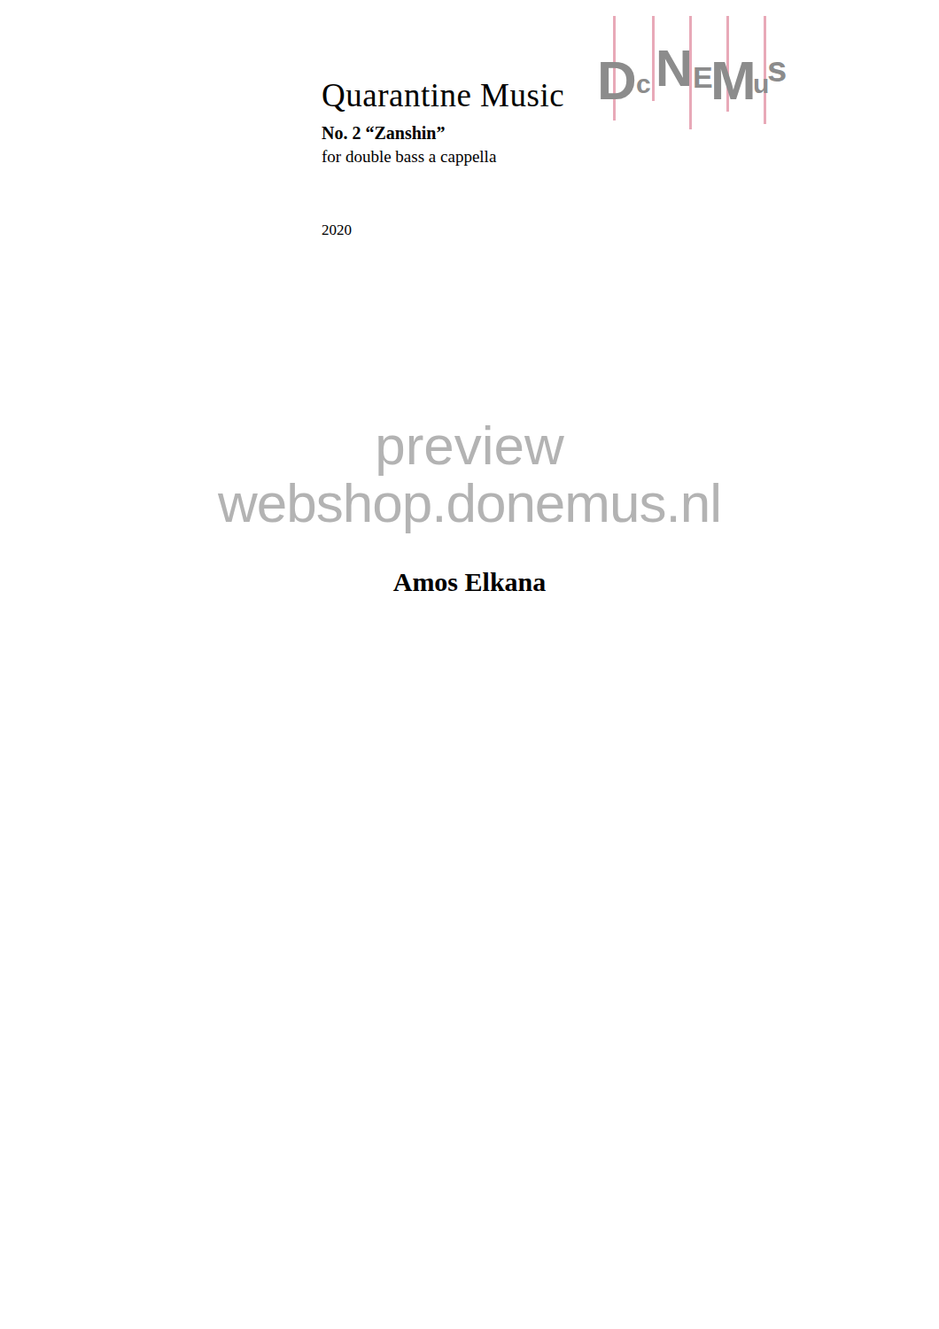DcNEMus
Quarantine Music
No. 2 “Zanshin”
for double bass a cappella
2020
preview
webshop.donemus.nl
Amos Elkana